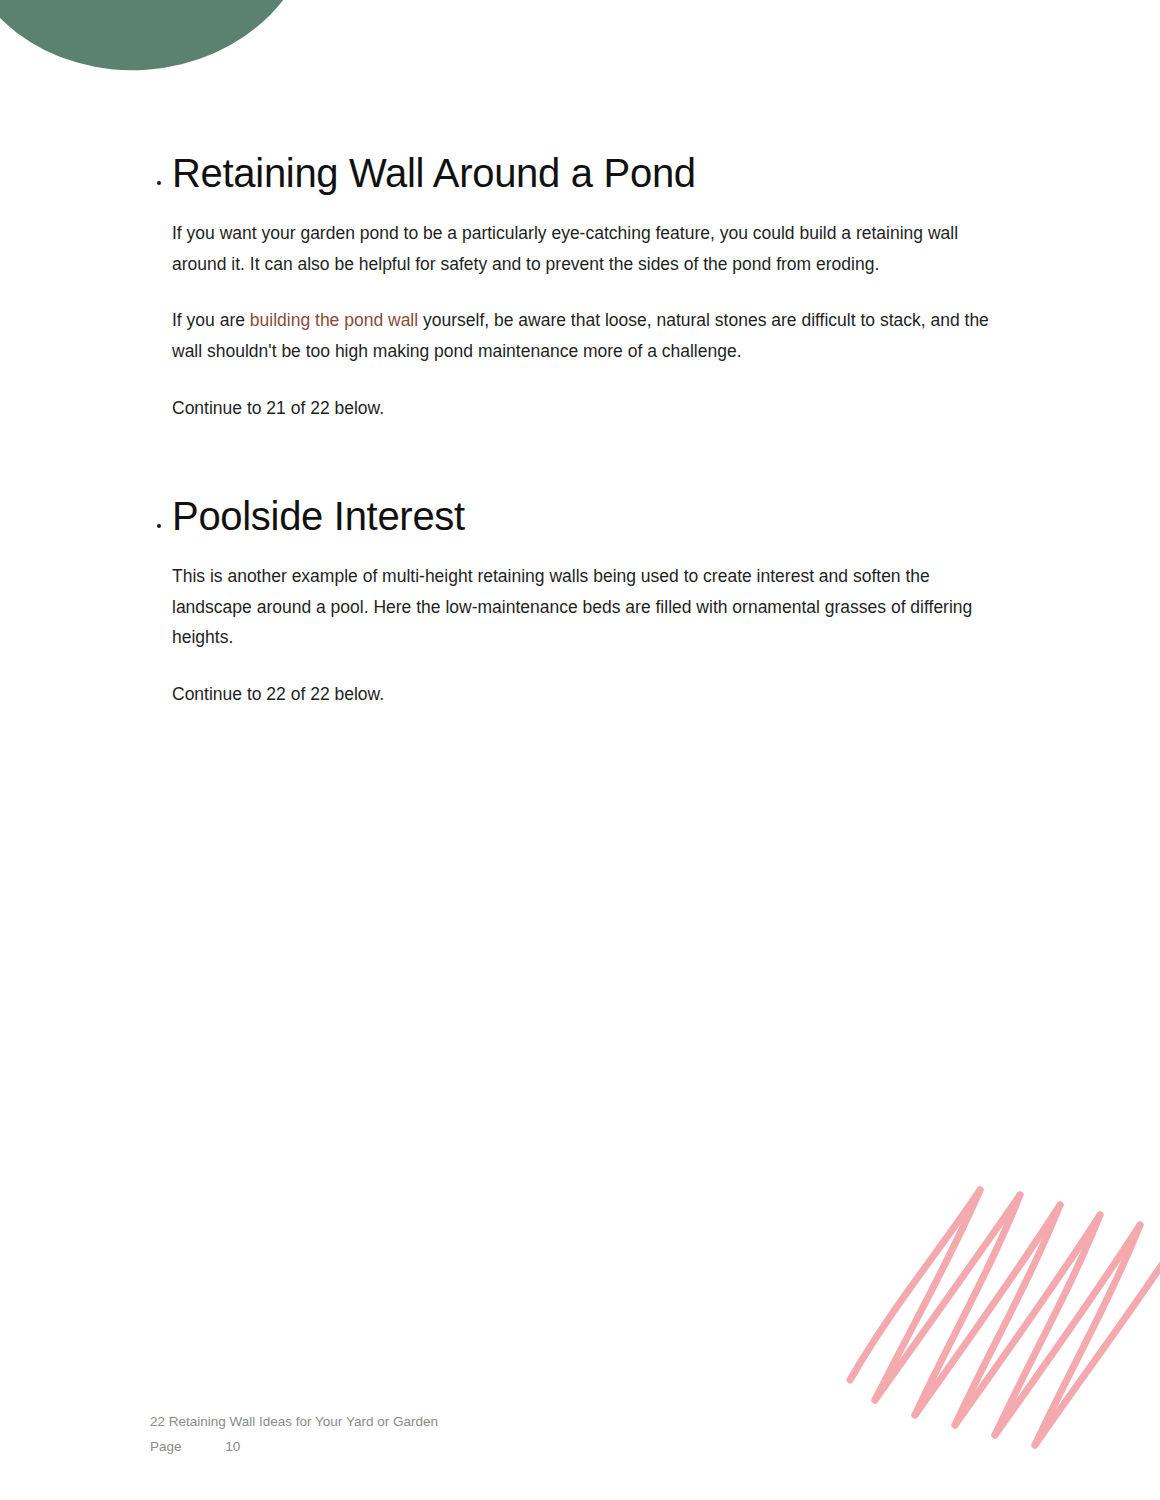Retaining Wall Around a Pond
If you want your garden pond to be a particularly eye-catching feature, you could build a retaining wall around it. It can also be helpful for safety and to prevent the sides of the pond from eroding.
If you are building the pond wall yourself, be aware that loose, natural stones are difficult to stack, and the wall shouldn't be too high making pond maintenance more of a challenge.
Continue to 21 of 22 below.
Poolside Interest
This is another example of multi-height retaining walls being used to create interest and soften the landscape around a pool. Here the low-maintenance beds are filled with ornamental grasses of differing heights.
Continue to 22 of 22 below.
22 Retaining Wall Ideas for Your Yard or Garden
Page 10